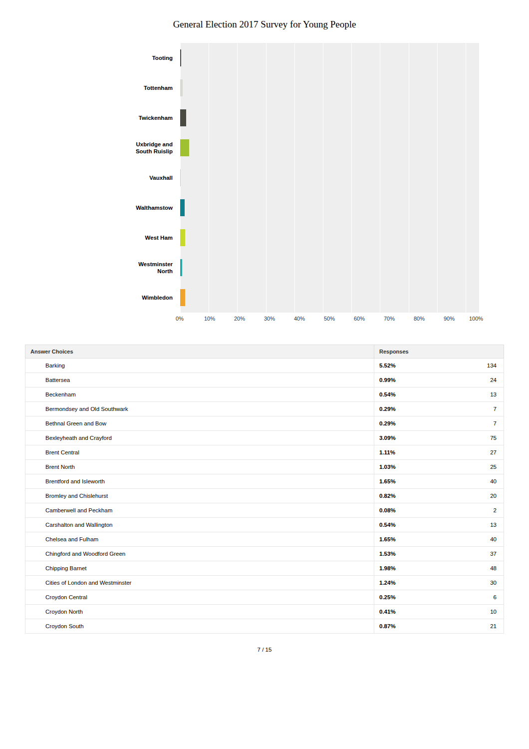General Election 2017 Survey for Young People
Tooting
Tottenham
Twickenham
Uxbridge and
South Ruislip
Vauxhall
Walthamstow
West Ham
Westminster
North
Wimbledon
0% 10% 20% 30% 40% 50% 60% 70% 80% 90% 100%
| Answer Choices | Responses |
| --- | --- |
| Barking | 5.52% 134 |
| Battersea | 0.99% 24 |
| Beckenham | 0.54% 13 |
| Bermondsey and Old Southwark | 0.29% 7 |
| Bethnal Green and Bow | 0.29% 7 |
| Bexleyheath and Crayford | 3.09% 75 |
| Brent Central | 1.11% 27 |
| Brent North | 1.03% 25 |
| Brentford and Isleworth | 1.65% 40 |
| Bromley and Chislehurst | 0.82% 20 |
| Camberwell and Peckham | 0.08% 2 |
| Carshalton and Wallington | 0.54% 13 |
| Chelsea and Fulham | 1.65% 40 |
| Chingford and Woodford Green | 1.53% 37 |
| Chipping Barnet | 1.98% 48 |
| Cities of London and Westminster | 1.24% 30 |
| Croydon Central | 0.25% 6 |
| Croydon North | 0.41% 10 |
| Croydon South | 0.87% 21 |
7 / 15